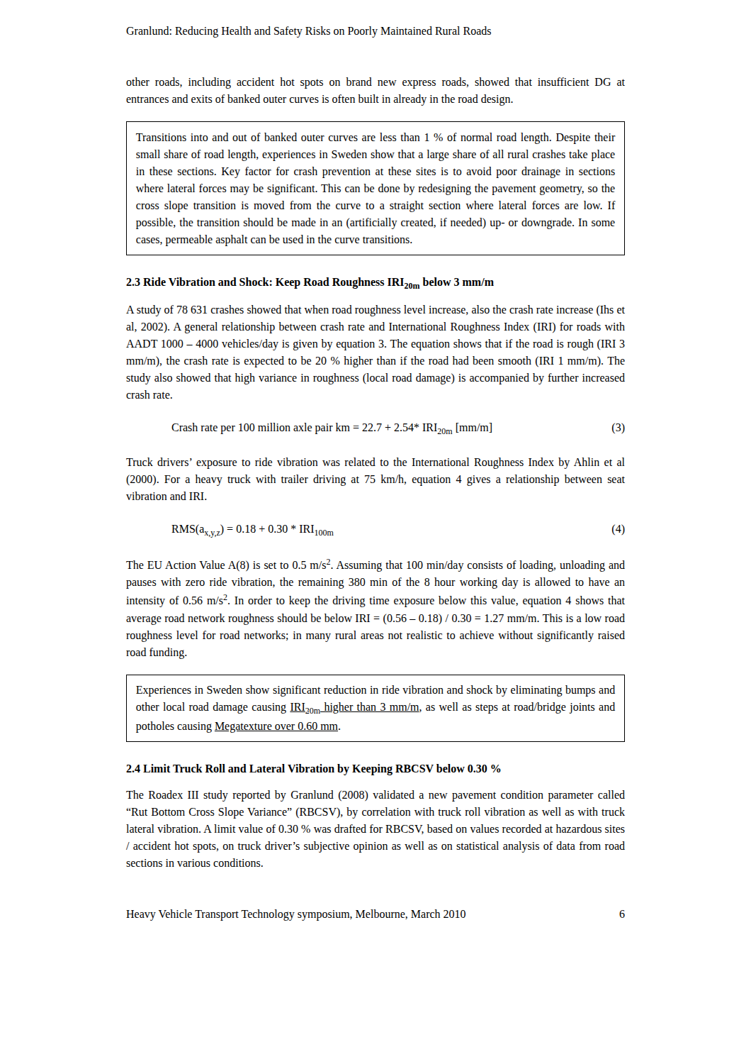Granlund: Reducing Health and Safety Risks on Poorly Maintained Rural Roads
other roads, including accident hot spots on brand new express roads, showed that insufficient DG at entrances and exits of banked outer curves is often built in already in the road design.
Transitions into and out of banked outer curves are less than 1 % of normal road length. Despite their small share of road length, experiences in Sweden show that a large share of all rural crashes take place in these sections. Key factor for crash prevention at these sites is to avoid poor drainage in sections where lateral forces may be significant. This can be done by redesigning the pavement geometry, so the cross slope transition is moved from the curve to a straight section where lateral forces are low. If possible, the transition should be made in an (artificially created, if needed) up- or downgrade. In some cases, permeable asphalt can be used in the curve transitions.
2.3 Ride Vibration and Shock: Keep Road Roughness IRI20m below 3 mm/m
A study of 78 631 crashes showed that when road roughness level increase, also the crash rate increase (Ihs et al, 2002). A general relationship between crash rate and International Roughness Index (IRI) for roads with AADT 1000 – 4000 vehicles/day is given by equation 3. The equation shows that if the road is rough (IRI 3 mm/m), the crash rate is expected to be 20 % higher than if the road had been smooth (IRI 1 mm/m). The study also showed that high variance in roughness (local road damage) is accompanied by further increased crash rate.
(3) Crash rate per 100 million axle pair km = 22.7 + 2.54* IRI20m [mm/m]
Truck drivers’ exposure to ride vibration was related to the International Roughness Index by Ahlin et al (2000). For a heavy truck with trailer driving at 75 km/h, equation 4 gives a relationship between seat vibration and IRI.
(4) RMS(ax,y,z) = 0.18 + 0.30 * IRI100m
The EU Action Value A(8) is set to 0.5 m/s2. Assuming that 100 min/day consists of loading, unloading and pauses with zero ride vibration, the remaining 380 min of the 8 hour working day is allowed to have an intensity of 0.56 m/s2. In order to keep the driving time exposure below this value, equation 4 shows that average road network roughness should be below IRI = (0.56 – 0.18) / 0.30 = 1.27 mm/m. This is a low road roughness level for road networks; in many rural areas not realistic to achieve without significantly raised road funding.
Experiences in Sweden show significant reduction in ride vibration and shock by eliminating bumps and other local road damage causing IRI20m higher than 3 mm/m, as well as steps at road/bridge joints and potholes causing Megatexture over 0.60 mm.
2.4 Limit Truck Roll and Lateral Vibration by Keeping RBCSV below 0.30 %
The Roadex III study reported by Granlund (2008) validated a new pavement condition parameter called “Rut Bottom Cross Slope Variance” (RBCSV), by correlation with truck roll vibration as well as with truck lateral vibration. A limit value of 0.30 % was drafted for RBCSV, based on values recorded at hazardous sites / accident hot spots, on truck driver’s subjective opinion as well as on statistical analysis of data from road sections in various conditions.
Heavy Vehicle Transport Technology symposium, Melbourne, March 2010 6